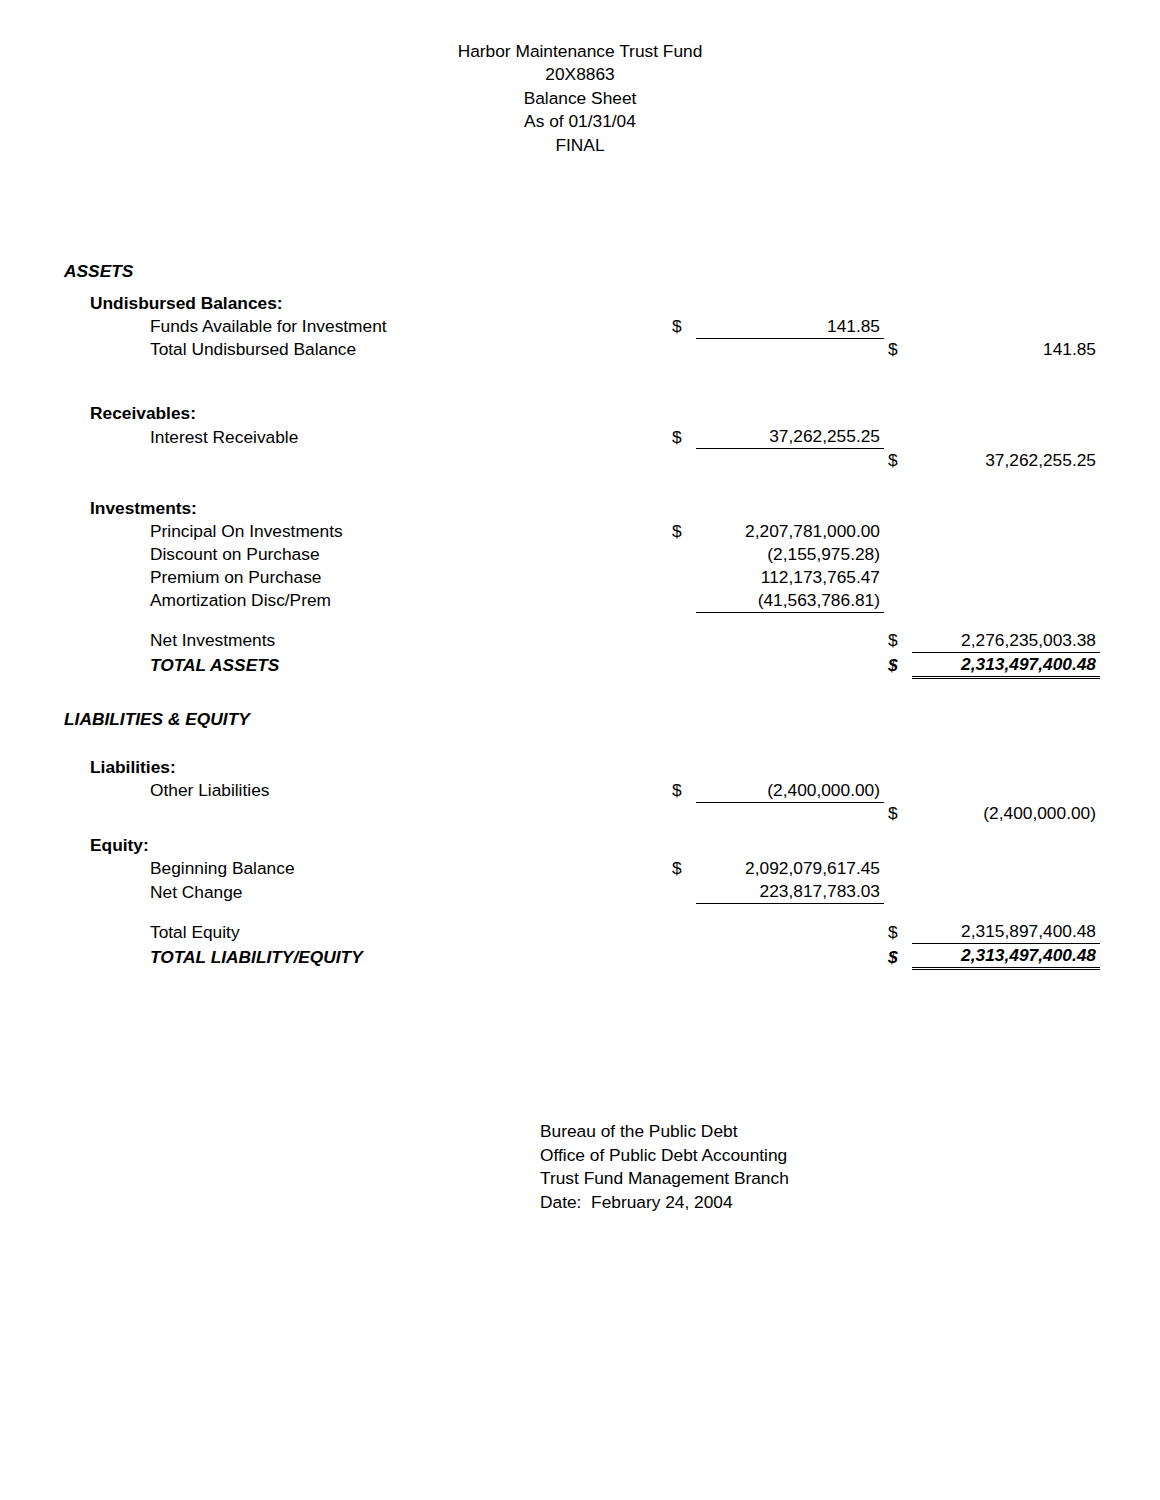Harbor Maintenance Trust Fund
20X8863
Balance Sheet
As of 01/31/04
FINAL
| ASSETS |
| Undisbursed Balances: |
| Funds Available for Investment | $ | 141.85 | | |
| Total Undisbursed Balance | | | $ | 141.85 |
| Receivables: |
| Interest Receivable | $ | 37,262,255.25 | | |
| | | | $ | 37,262,255.25 |
| Investments: |
| Principal On Investments | $ | 2,207,781,000.00 | | |
| Discount on Purchase | | (2,155,975.28) | | |
| Premium on Purchase | | 112,173,765.47 | | |
| Amortization Disc/Prem | | (41,563,786.81) | | |
| Net Investments | | | $ | 2,276,235,003.38 |
| TOTAL ASSETS | | | $ | 2,313,497,400.48 |
| LIABILITIES & EQUITY |
| Liabilities: |
| Other Liabilities | $ | (2,400,000.00) | | |
| | | | $ | (2,400,000.00) |
| Equity: |
| Beginning Balance | $ | 2,092,079,617.45 | | |
| Net Change | | 223,817,783.03 | | |
| Total Equity | | | $ | 2,315,897,400.48 |
| TOTAL LIABILITY/EQUITY | | | $ | 2,313,497,400.48 |
Bureau of the Public Debt
Office of Public Debt Accounting
Trust Fund Management Branch
Date: February 24, 2004